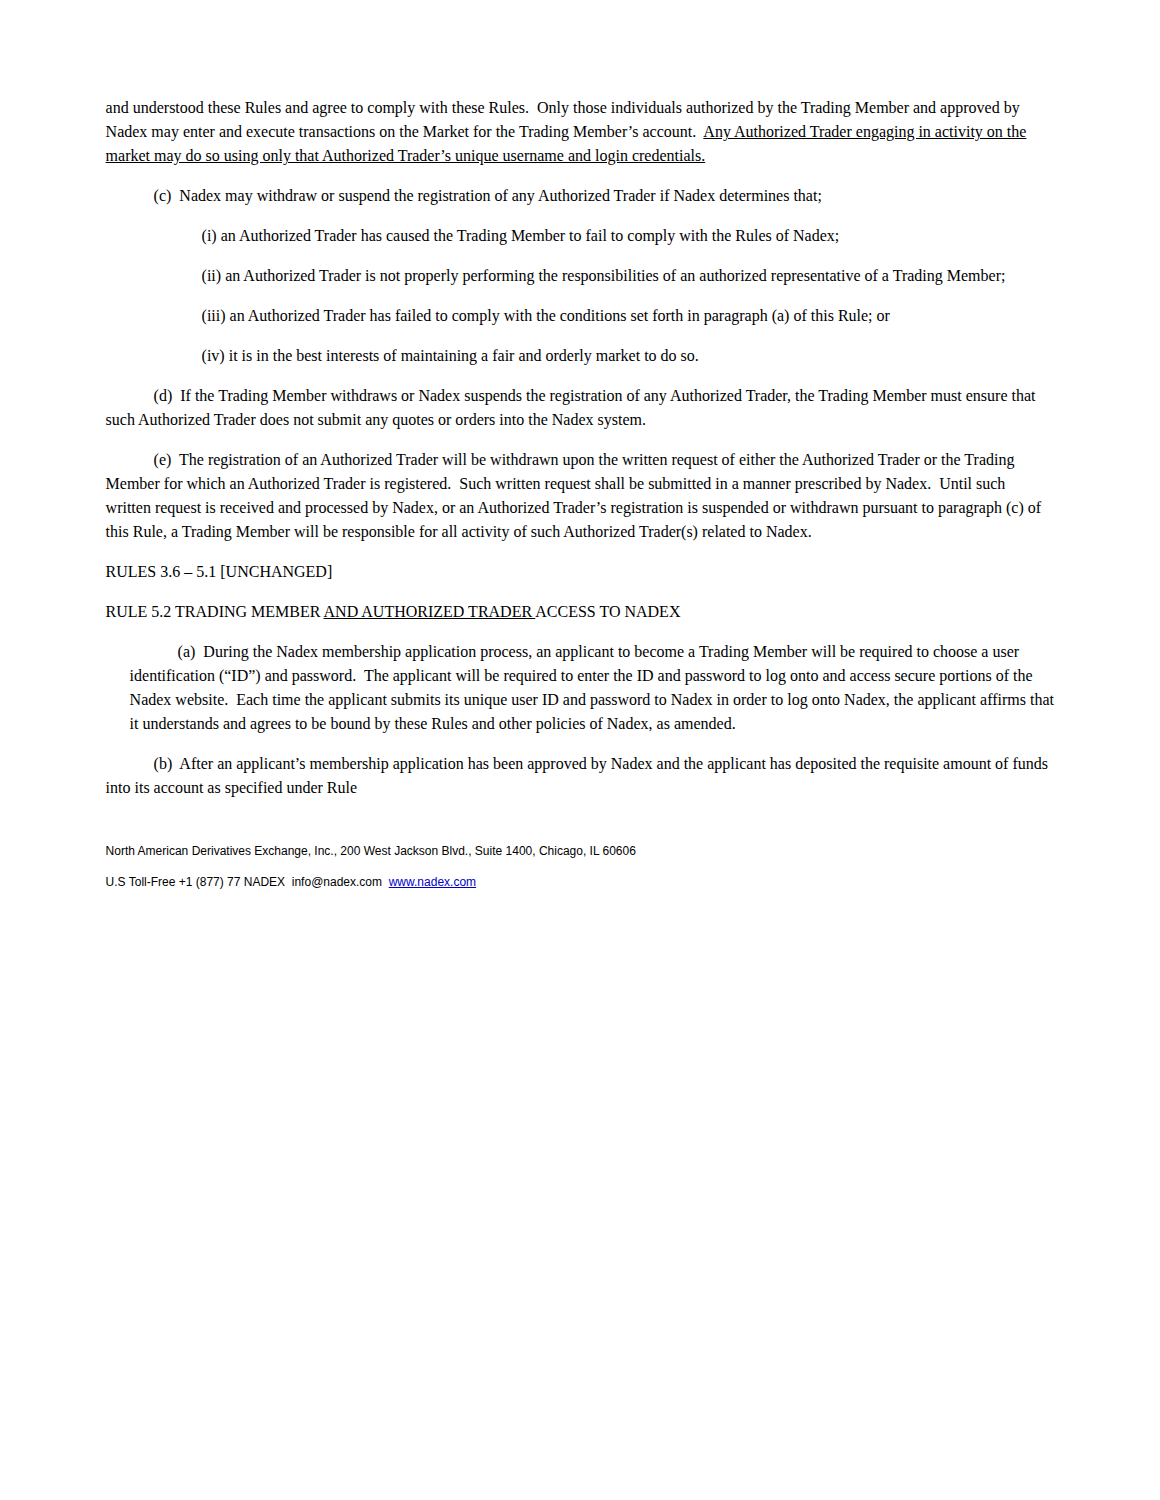and understood these Rules and agree to comply with these Rules. Only those individuals authorized by the Trading Member and approved by Nadex may enter and execute transactions on the Market for the Trading Member’s account. Any Authorized Trader engaging in activity on the market may do so using only that Authorized Trader’s unique username and login credentials.
(c) Nadex may withdraw or suspend the registration of any Authorized Trader if Nadex determines that;
(i) an Authorized Trader has caused the Trading Member to fail to comply with the Rules of Nadex;
(ii) an Authorized Trader is not properly performing the responsibilities of an authorized representative of a Trading Member;
(iii) an Authorized Trader has failed to comply with the conditions set forth in paragraph (a) of this Rule; or
(iv) it is in the best interests of maintaining a fair and orderly market to do so.
(d) If the Trading Member withdraws or Nadex suspends the registration of any Authorized Trader, the Trading Member must ensure that such Authorized Trader does not submit any quotes or orders into the Nadex system.
(e) The registration of an Authorized Trader will be withdrawn upon the written request of either the Authorized Trader or the Trading Member for which an Authorized Trader is registered. Such written request shall be submitted in a manner prescribed by Nadex. Until such written request is received and processed by Nadex, or an Authorized Trader’s registration is suspended or withdrawn pursuant to paragraph (c) of this Rule, a Trading Member will be responsible for all activity of such Authorized Trader(s) related to Nadex.
RULES 3.6 – 5.1 [UNCHANGED]
RULE 5.2 TRADING MEMBER AND AUTHORIZED TRADER ACCESS TO NADEX
(a) During the Nadex membership application process, an applicant to become a Trading Member will be required to choose a user identification (“ID”) and password. The applicant will be required to enter the ID and password to log onto and access secure portions of the Nadex website. Each time the applicant submits its unique user ID and password to Nadex in order to log onto Nadex, the applicant affirms that it understands and agrees to be bound by these Rules and other policies of Nadex, as amended.
(b) After an applicant’s membership application has been approved by Nadex and the applicant has deposited the requisite amount of funds into its account as specified under Rule
North American Derivatives Exchange, Inc., 200 West Jackson Blvd., Suite 1400, Chicago, IL 60606
U.S Toll-Free +1 (877) 77 NADEX info@nadex.com www.nadex.com